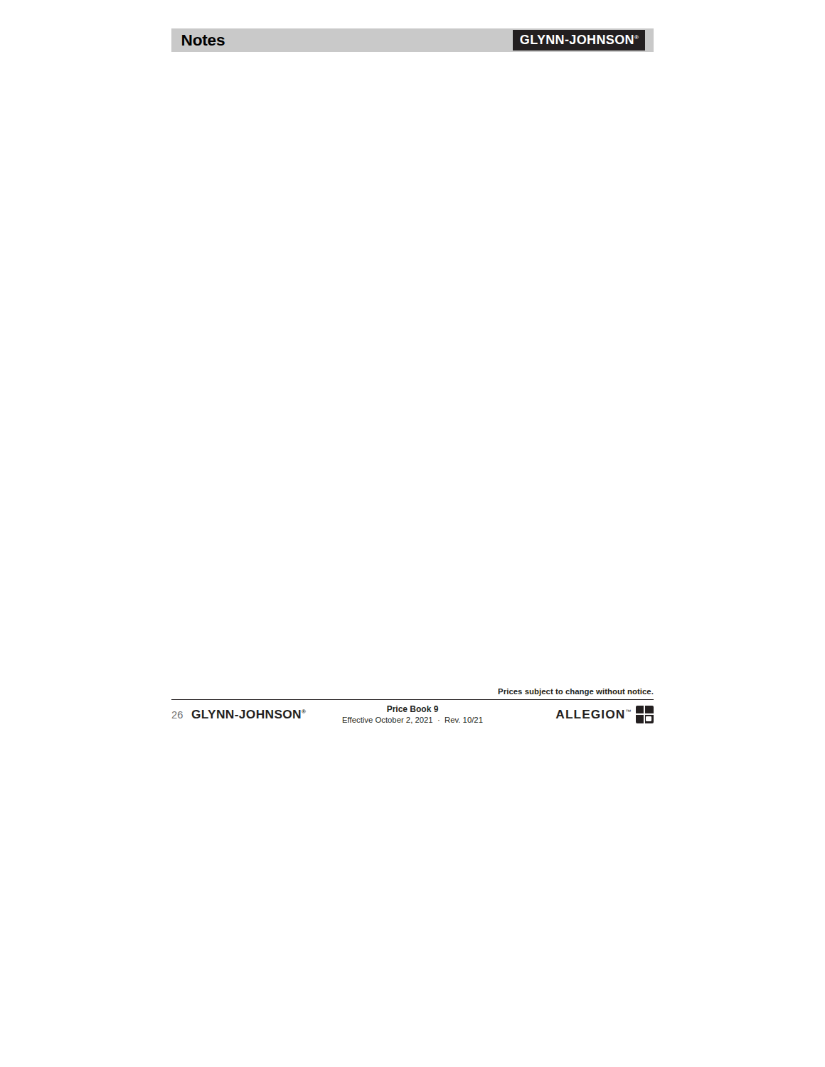Notes GLYNN‑JOHNSON®
Prices subject to change without notice.
26 GLYNN‑JOHNSON®
Price Book 9
Effective October 2, 2021 · Rev. 10/21
ALLEGION™